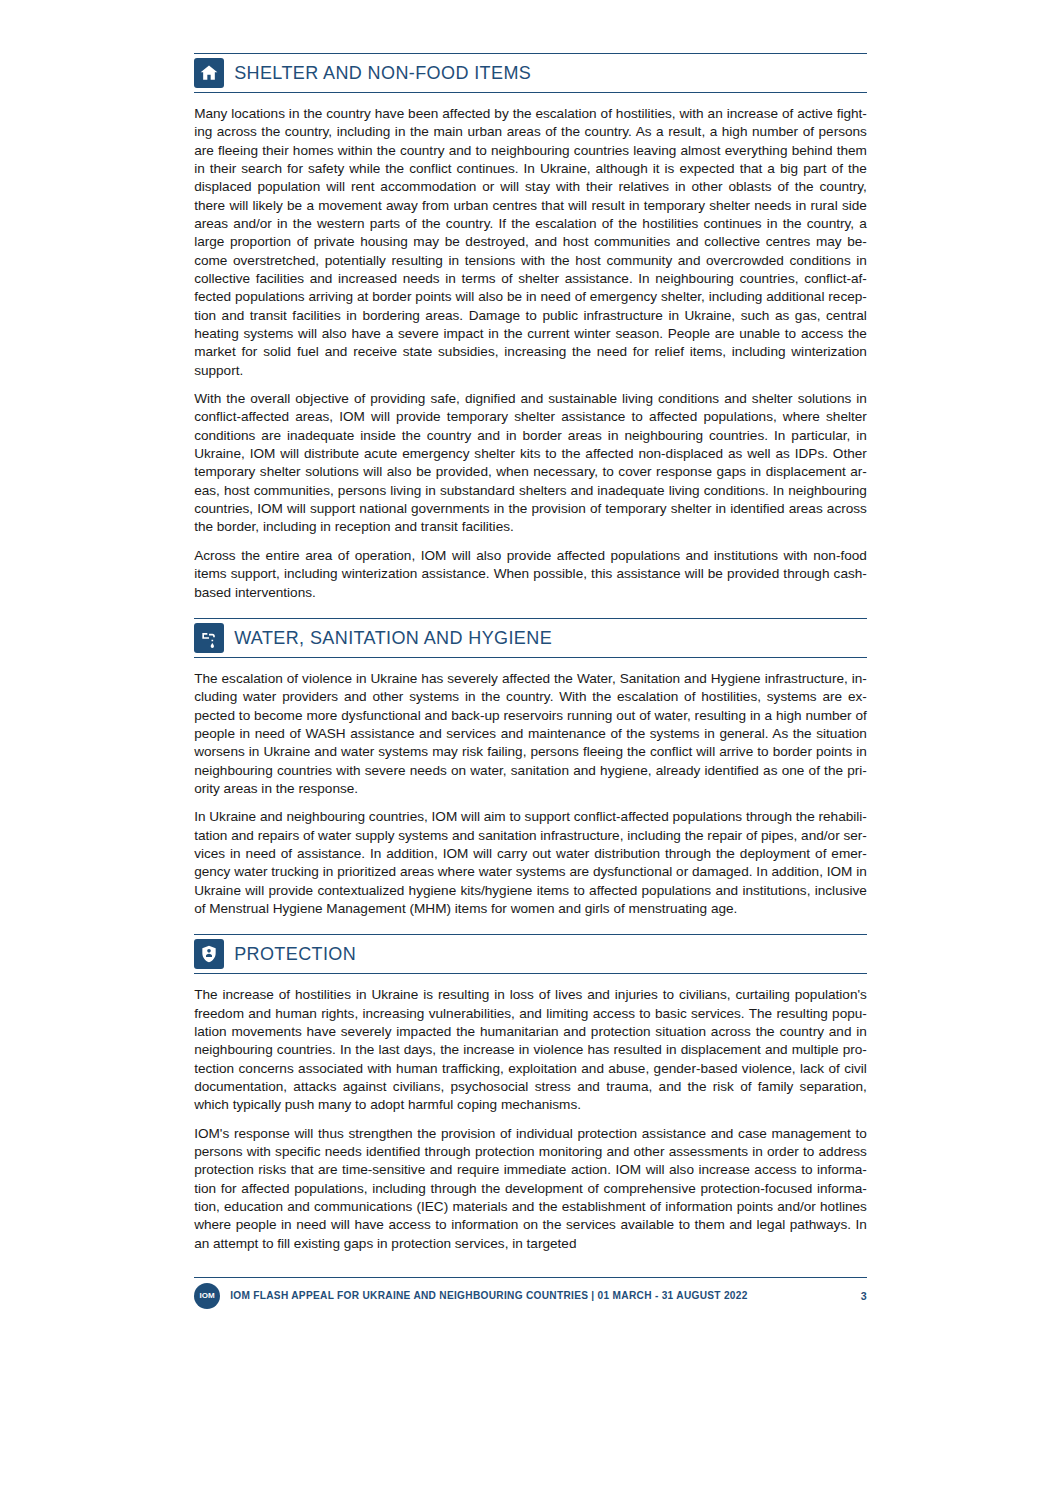Shelter and Non-Food Items
Many locations in the country have been affected by the escalation of hostilities, with an increase of active fighting across the country, including in the main urban areas of the country. As a result, a high number of persons are fleeing their homes within the country and to neighbouring countries leaving almost everything behind them in their search for safety while the conflict continues. In Ukraine, although it is expected that a big part of the displaced population will rent accommodation or will stay with their relatives in other oblasts of the country, there will likely be a movement away from urban centres that will result in temporary shelter needs in rural side areas and/or in the western parts of the country. If the escalation of the hostilities continues in the country, a large proportion of private housing may be destroyed, and host communities and collective centres may become overstretched, potentially resulting in tensions with the host community and overcrowded conditions in collective facilities and increased needs in terms of shelter assistance. In neighbouring countries, conflict-affected populations arriving at border points will also be in need of emergency shelter, including additional reception and transit facilities in bordering areas. Damage to public infrastructure in Ukraine, such as gas, central heating systems will also have a severe impact in the current winter season. People are unable to access the market for solid fuel and receive state subsidies, increasing the need for relief items, including winterization support.
With the overall objective of providing safe, dignified and sustainable living conditions and shelter solutions in conflict-affected areas, IOM will provide temporary shelter assistance to affected populations, where shelter conditions are inadequate inside the country and in border areas in neighbouring countries. In particular, in Ukraine, IOM will distribute acute emergency shelter kits to the affected non-displaced as well as IDPs. Other temporary shelter solutions will also be provided, when necessary, to cover response gaps in displacement areas, host communities, persons living in substandard shelters and inadequate living conditions. In neighbouring countries, IOM will support national governments in the provision of temporary shelter in identified areas across the border, including in reception and transit facilities.
Across the entire area of operation, IOM will also provide affected populations and institutions with non-food items support, including winterization assistance. When possible, this assistance will be provided through cash-based interventions.
Water, Sanitation and Hygiene
The escalation of violence in Ukraine has severely affected the Water, Sanitation and Hygiene infrastructure, including water providers and other systems in the country. With the escalation of hostilities, systems are expected to become more dysfunctional and back-up reservoirs running out of water, resulting in a high number of people in need of WASH assistance and services and maintenance of the systems in general. As the situation worsens in Ukraine and water systems may risk failing, persons fleeing the conflict will arrive to border points in neighbouring countries with severe needs on water, sanitation and hygiene, already identified as one of the priority areas in the response.
In Ukraine and neighbouring countries, IOM will aim to support conflict-affected populations through the rehabilitation and repairs of water supply systems and sanitation infrastructure, including the repair of pipes, and/or services in need of assistance. In addition, IOM will carry out water distribution through the deployment of emergency water trucking in prioritized areas where water systems are dysfunctional or damaged. In addition, IOM in Ukraine will provide contextualized hygiene kits/hygiene items to affected populations and institutions, inclusive of Menstrual Hygiene Management (MHM) items for women and girls of menstruating age.
Protection
The increase of hostilities in Ukraine is resulting in loss of lives and injuries to civilians, curtailing population's freedom and human rights, increasing vulnerabilities, and limiting access to basic services. The resulting population movements have severely impacted the humanitarian and protection situation across the country and in neighbouring countries. In the last days, the increase in violence has resulted in displacement and multiple protection concerns associated with human trafficking, exploitation and abuse, gender-based violence, lack of civil documentation, attacks against civilians, psychosocial stress and trauma, and the risk of family separation, which typically push many to adopt harmful coping mechanisms.
IOM's response will thus strengthen the provision of individual protection assistance and case management to persons with specific needs identified through protection monitoring and other assessments in order to address protection risks that are time-sensitive and require immediate action. IOM will also increase access to information for affected populations, including through the development of comprehensive protection-focused information, education and communications (IEC) materials and the establishment of information points and/or hotlines where people in need will have access to information on the services available to them and legal pathways. In an attempt to fill existing gaps in protection services, in targeted
IOM
IOM FLASH APPEAL FOR UKRAINE AND NEIGHBOURING COUNTRIES | 01 MARCH - 31 AUGUST 2022
3